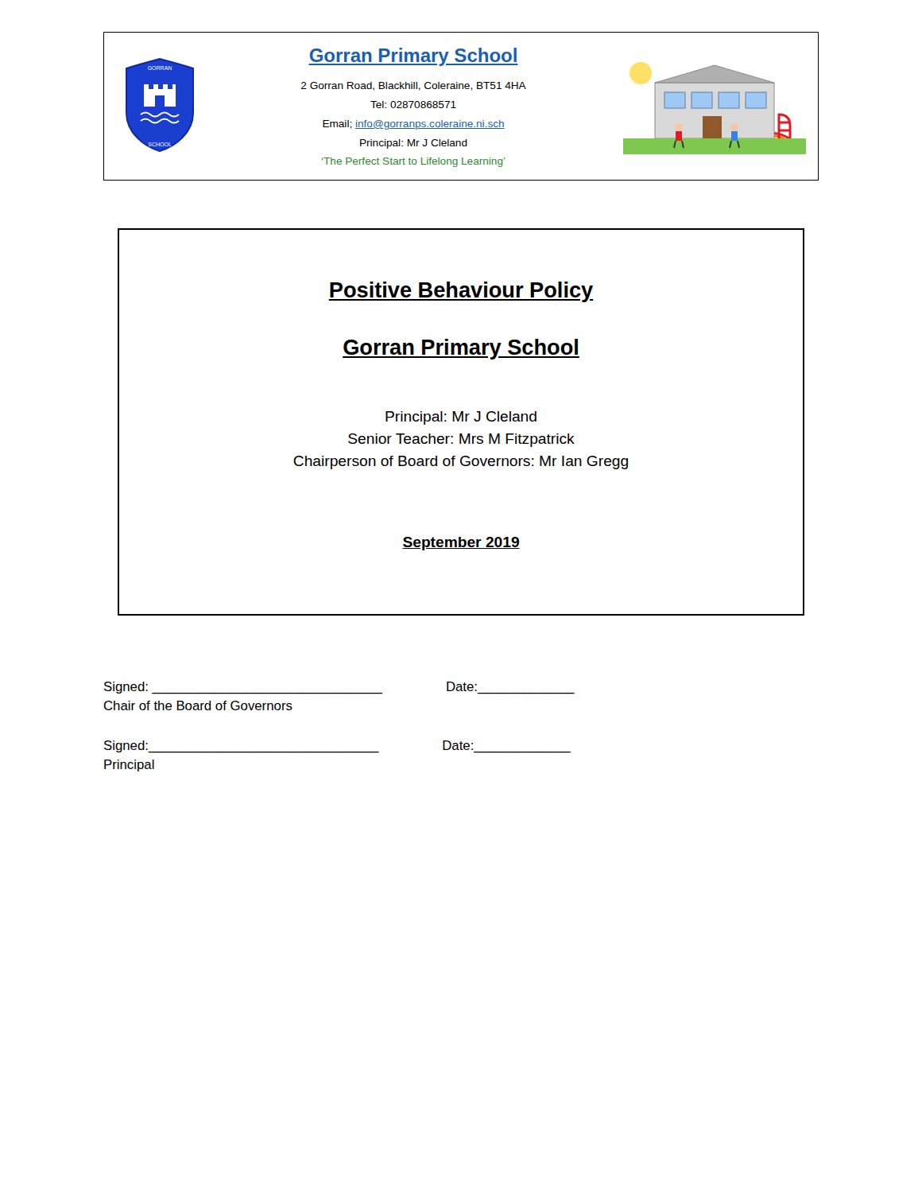GORRAN SCHOOL
Gorran Primary School
2 Gorran Road, Blackhill, Coleraine, BT51 4HA
Tel: 02870868571
Email; info@gorranps.coleraine.ni.sch
Principal: Mr J Cleland
‘The Perfect Start to Lifelong Learning’
Positive Behaviour Policy
Gorran Primary School
Principal: Mr J Cleland
Senior Teacher: Mrs M Fitzpatrick
Chairperson of Board of Governors: Mr Ian Gregg
September 2019
Signed: _______________________________ Date:_____________
Chair of the Board of Governors
Signed:_______________________________ Date:_____________
Principal